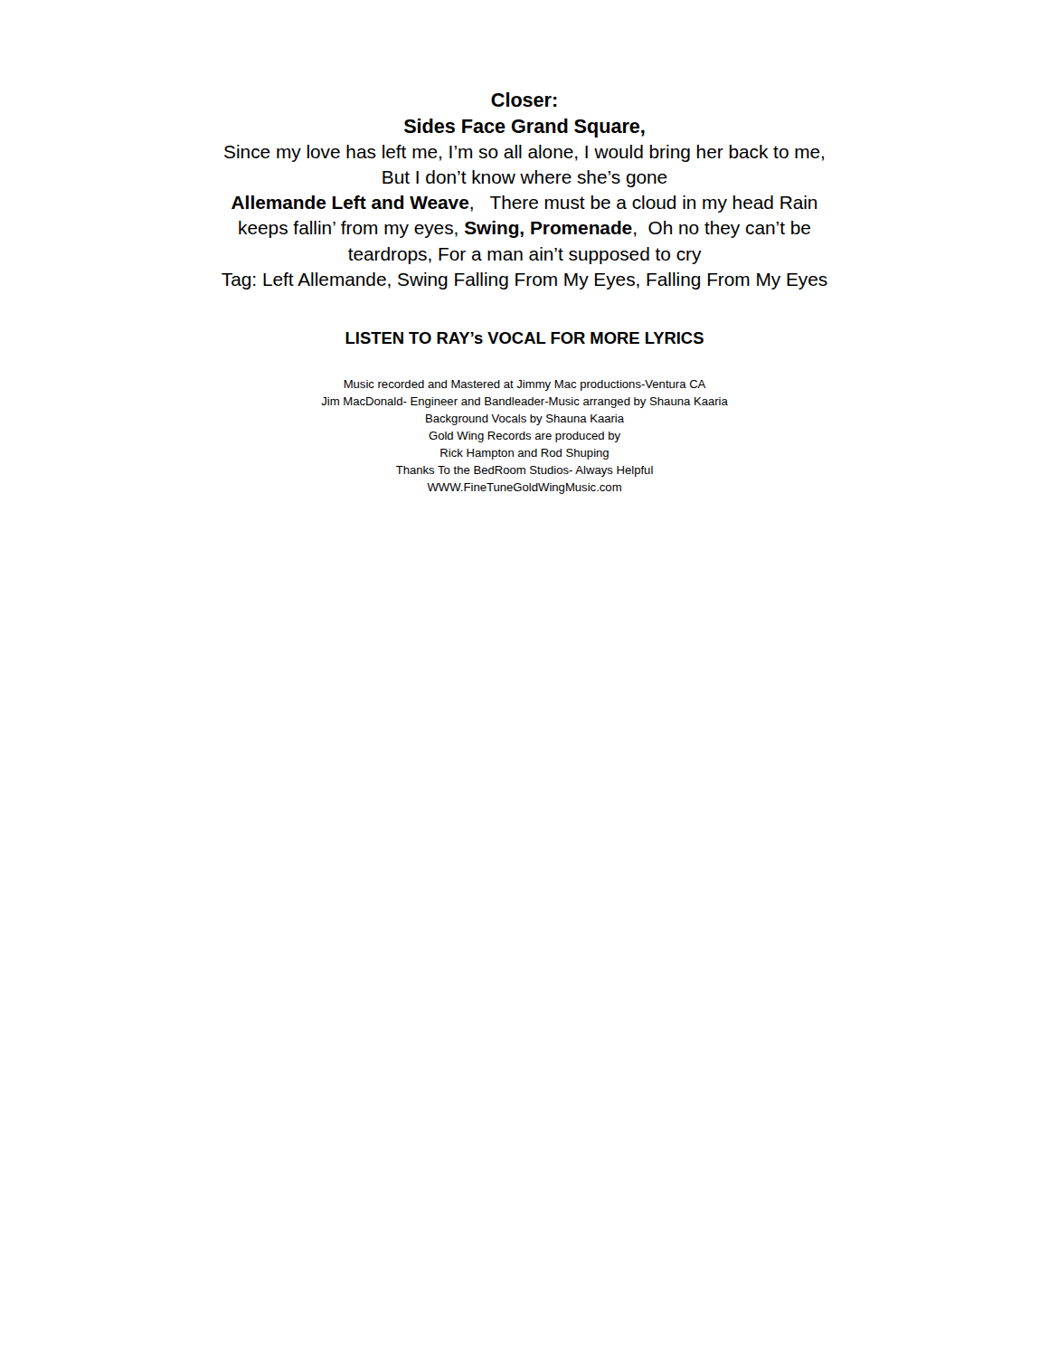Closer: Sides Face Grand Square,
Since my love has left me, I’m so all alone, I would bring her back to me, But I don’t know where she’s gone
Allemande Left and Weave, There must be a cloud in my head Rain keeps fallin’ from my eyes, Swing, Promenade, Oh no they can’t be teardrops, For a man ain’t supposed to cry
Tag: Left Allemande, Swing Falling From My Eyes, Falling From My Eyes
LISTEN TO RAY’s VOCAL FOR MORE LYRICS
Music recorded and Mastered at Jimmy Mac productions-Ventura CA Jim MacDonald- Engineer and Bandleader-Music arranged by Shauna Kaaria Background Vocals by Shauna Kaaria Gold Wing Records are produced by Rick Hampton and Rod Shuping Thanks To the BedRoom Studios- Always Helpful WWW.FineTuneGoldWingMusic.com